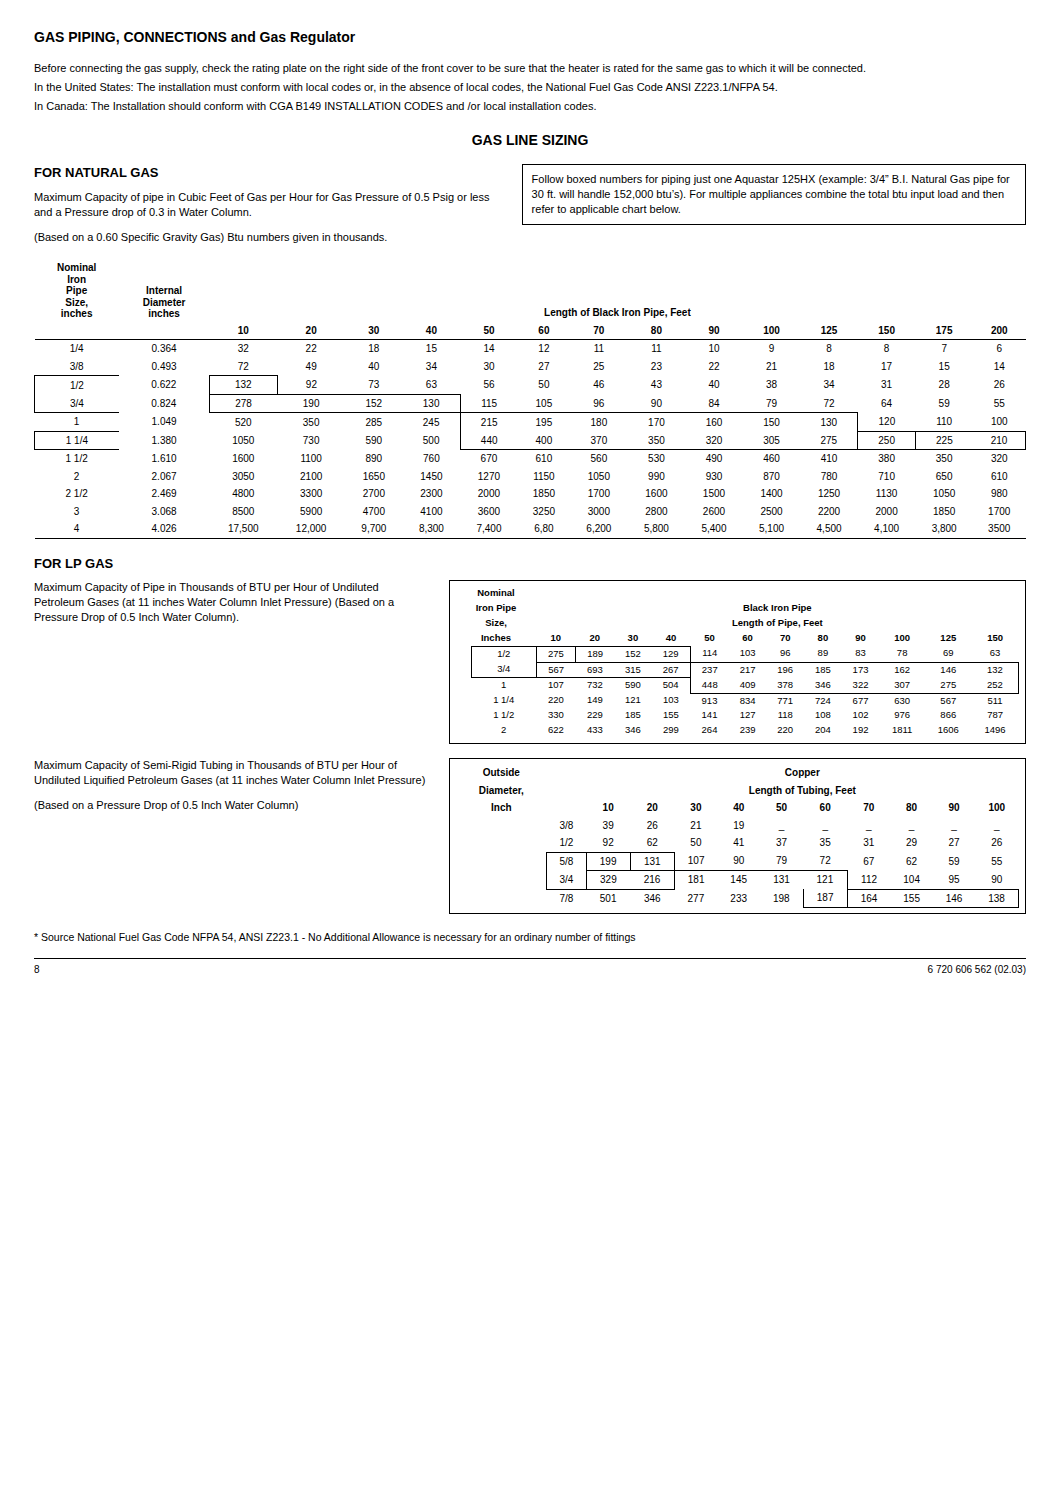GAS PIPING, CONNECTIONS and Gas Regulator
Before connecting the gas supply, check the rating plate on the right side of the front cover to be sure that the heater is rated for the same gas to which it will be connected.
In the United States: The installation must conform with local codes or, in the absence of local codes, the National Fuel Gas Code ANSI Z223.1/NFPA 54.
In Canada: The Installation should conform with CGA B149 INSTALLATION CODES and /or local installation codes.
GAS LINE SIZING
FOR NATURAL GAS
Maximum Capacity of pipe in Cubic Feet of Gas per Hour for Gas Pressure of 0.5 Psig or less and a Pressure drop of 0.3 in Water Column.
(Based on a 0.60 Specific Gravity Gas) Btu numbers given in thousands.
Follow boxed numbers for piping just one Aquastar 125HX (example: 3/4” B.I. Natural Gas pipe for 30 ft. will handle 152,000 btu’s). For multiple appliances combine the total btu input load and then refer to applicable chart below.
| Nominal Iron Pipe Size, inches | Internal Diameter inches | Length of Black Iron Pipe, Feet |
| | | 10 | 20 | 30 | 40 | 50 | 60 | 70 | 80 | 90 | 100 | 125 | 150 | 175 | 200 |
| 1/4 | 0.364 | 32 | 22 | 18 | 15 | 14 | 12 | 11 | 11 | 10 | 9 | 8 | 8 | 7 | 6 |
| 3/8 | 0.493 | 72 | 49 | 40 | 34 | 30 | 27 | 25 | 23 | 22 | 21 | 18 | 17 | 15 | 14 |
| 1/2 | 0.622 | 132 | 92 | 73 | 63 | 56 | 50 | 46 | 43 | 40 | 38 | 34 | 31 | 28 | 26 |
| 3/4 | 0.824 | 278 | 190 | 152 | 130 | 115 | 105 | 96 | 90 | 84 | 79 | 72 | 64 | 59 | 55 |
| 1 | 1.049 | 520 | 350 | 285 | 245 | 215 | 195 | 180 | 170 | 160 | 150 | 130 | 120 | 110 | 100 |
| 1 1/4 | 1.380 | 1050 | 730 | 590 | 500 | 440 | 400 | 370 | 350 | 320 | 305 | 275 | 250 | 225 | 210 |
| 1 1/2 | 1.610 | 1600 | 1100 | 890 | 760 | 670 | 610 | 560 | 530 | 490 | 460 | 410 | 380 | 350 | 320 |
| 2 | 2.067 | 3050 | 2100 | 1650 | 1450 | 1270 | 1150 | 1050 | 990 | 930 | 870 | 780 | 710 | 650 | 610 |
| 2 1/2 | 2.469 | 4800 | 3300 | 2700 | 2300 | 2000 | 1850 | 1700 | 1600 | 1500 | 1400 | 1250 | 1130 | 1050 | 980 |
| 3 | 3.068 | 8500 | 5900 | 4700 | 4100 | 3600 | 3250 | 3000 | 2800 | 2600 | 2500 | 2200 | 2000 | 1850 | 1700 |
| 4 | 4.026 | 17,500 | 12,000 | 9,700 | 8,300 | 7,400 | 6,80 | 6,200 | 5,800 | 5,400 | 5,100 | 4,500 | 4,100 | 3,800 | 3500 |
FOR LP GAS
Maximum Capacity of Pipe in Thousands of BTU per Hour of Undiluted Petroleum Gases (at 11 inches Water Column Inlet Pressure) (Based on a Pressure Drop of 0.5 Inch Water Column).
| Nominal | |
| Iron Pipe | Black Iron Pipe |
| Size, | Length of Pipe, Feet |
| Inches | 10 | 20 | 30 | 40 | 50 | 60 | 70 | 80 | 90 | 100 | 125 | 150 |
| | 1/2 | 275 | 189 | 152 | 129 | 114 | 103 | 96 | 89 | 83 | 78 | 69 | 63 |
| | 3/4 | 567 | 693 | 315 | 267 | 237 | 217 | 196 | 185 | 173 | 162 | 146 | 132 |
| | 1 | 107 | 732 | 590 | 504 | 448 | 409 | 378 | 346 | 322 | 307 | 275 | 252 |
| | 1 1/4 | 220 | 149 | 121 | 103 | 913 | 834 | 771 | 724 | 677 | 630 | 567 | 511 |
| | 1 1/2 | 330 | 229 | 185 | 155 | 141 | 127 | 118 | 108 | 102 | 976 | 866 | 787 |
| | 2 | 622 | 433 | 346 | 299 | 264 | 239 | 220 | 204 | 192 | 1811 | 1606 | 1496 |
Maximum Capacity of Semi-Rigid Tubing in Thousands of BTU per Hour of Undiluted Liquified Petroleum Gases (at 11 inches Water Column Inlet Pressure)
(Based on a Pressure Drop of 0.5 Inch Water Column)
| Outside | | Copper |
| Diameter, | | Length of Tubing, Feet |
| Inch | | 10 | 20 | 30 | 40 | 50 | 60 | 70 | 80 | 90 | 100 |
| | 3/8 | 39 | 26 | 21 | 19 | _ | _ | _ | _ | _ | _ |
| | 1/2 | 92 | 62 | 50 | 41 | 37 | 35 | 31 | 29 | 27 | 26 |
| | 5/8 | 199 | 131 | 107 | 90 | 79 | 72 | 67 | 62 | 59 | 55 |
| | 3/4 | 329 | 216 | 181 | 145 | 131 | 121 | 112 | 104 | 95 | 90 |
| | 7/8 | 501 | 346 | 277 | 233 | 198 | 187 | 164 | 155 | 146 | 138 |
* Source National Fuel Gas Code NFPA 54, ANSI Z223.1 - No Additional Allowance is necessary for an ordinary number of fittings
8 6 720 606 562 (02.03)